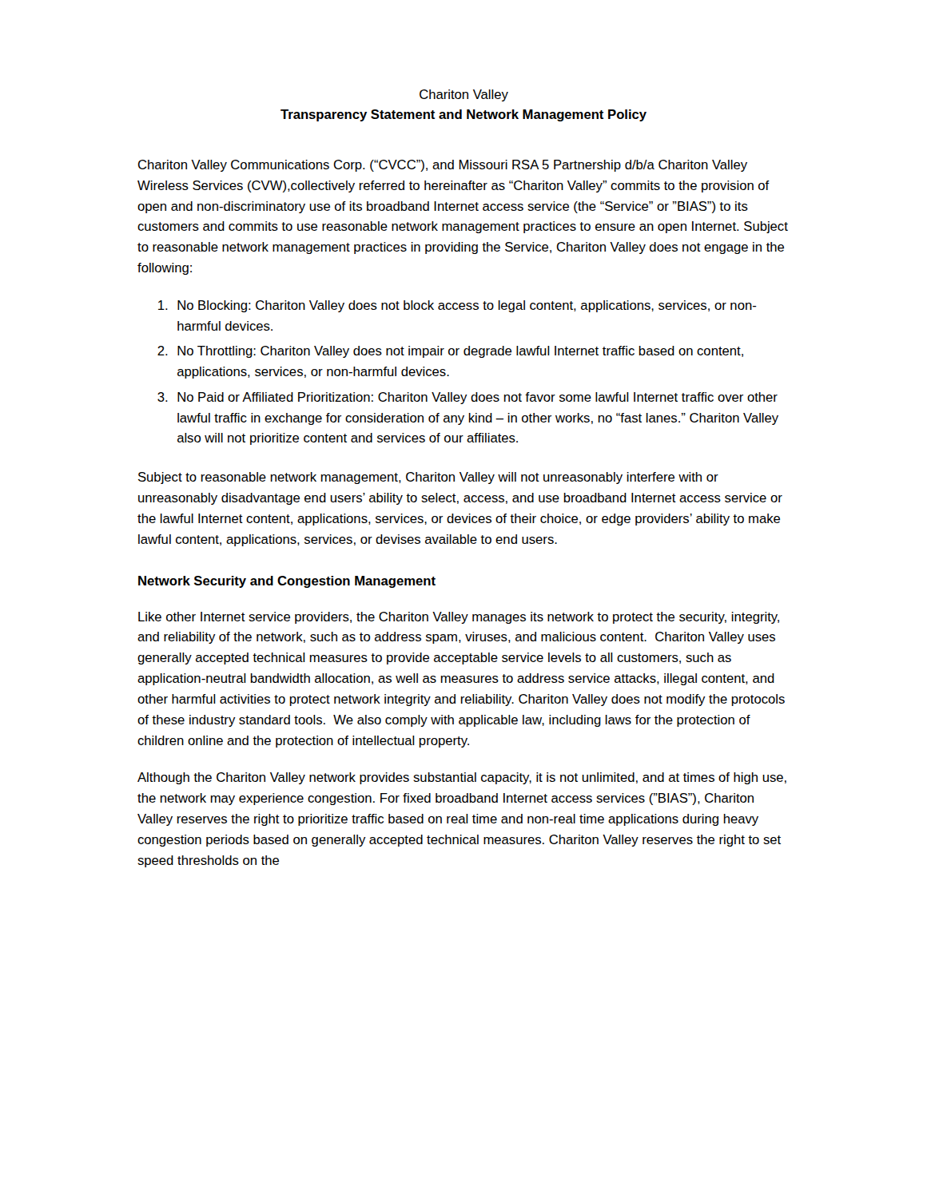Chariton Valley Transparency Statement and Network Management Policy
Chariton Valley Communications Corp. (“CVCC”), and Missouri RSA 5 Partnership d/b/a Chariton Valley Wireless Services (CVW),collectively referred to hereinafter as “Chariton Valley” commits to the provision of open and non-discriminatory use of its broadband Internet access service (the “Service” or ”BIAS”) to its customers and commits to use reasonable network management practices to ensure an open Internet. Subject to reasonable network management practices in providing the Service, Chariton Valley does not engage in the following:
No Blocking: Chariton Valley does not block access to legal content, applications, services, or non-harmful devices.
No Throttling: Chariton Valley does not impair or degrade lawful Internet traffic based on content, applications, services, or non-harmful devices.
No Paid or Affiliated Prioritization: Chariton Valley does not favor some lawful Internet traffic over other lawful traffic in exchange for consideration of any kind – in other works, no “fast lanes.” Chariton Valley also will not prioritize content and services of our affiliates.
Subject to reasonable network management, Chariton Valley will not unreasonably interfere with or unreasonably disadvantage end users’ ability to select, access, and use broadband Internet access service or the lawful Internet content, applications, services, or devices of their choice, or edge providers’ ability to make lawful content, applications, services, or devises available to end users.
Network Security and Congestion Management
Like other Internet service providers, the Chariton Valley manages its network to protect the security, integrity, and reliability of the network, such as to address spam, viruses, and malicious content. Chariton Valley uses generally accepted technical measures to provide acceptable service levels to all customers, such as application-neutral bandwidth allocation, as well as measures to address service attacks, illegal content, and other harmful activities to protect network integrity and reliability. Chariton Valley does not modify the protocols of these industry standard tools. We also comply with applicable law, including laws for the protection of children online and the protection of intellectual property.
Although the Chariton Valley network provides substantial capacity, it is not unlimited, and at times of high use, the network may experience congestion. For fixed broadband Internet access services (”BIAS”), Chariton Valley reserves the right to prioritize traffic based on real time and non-real time applications during heavy congestion periods based on generally accepted technical measures. Chariton Valley reserves the right to set speed thresholds on the